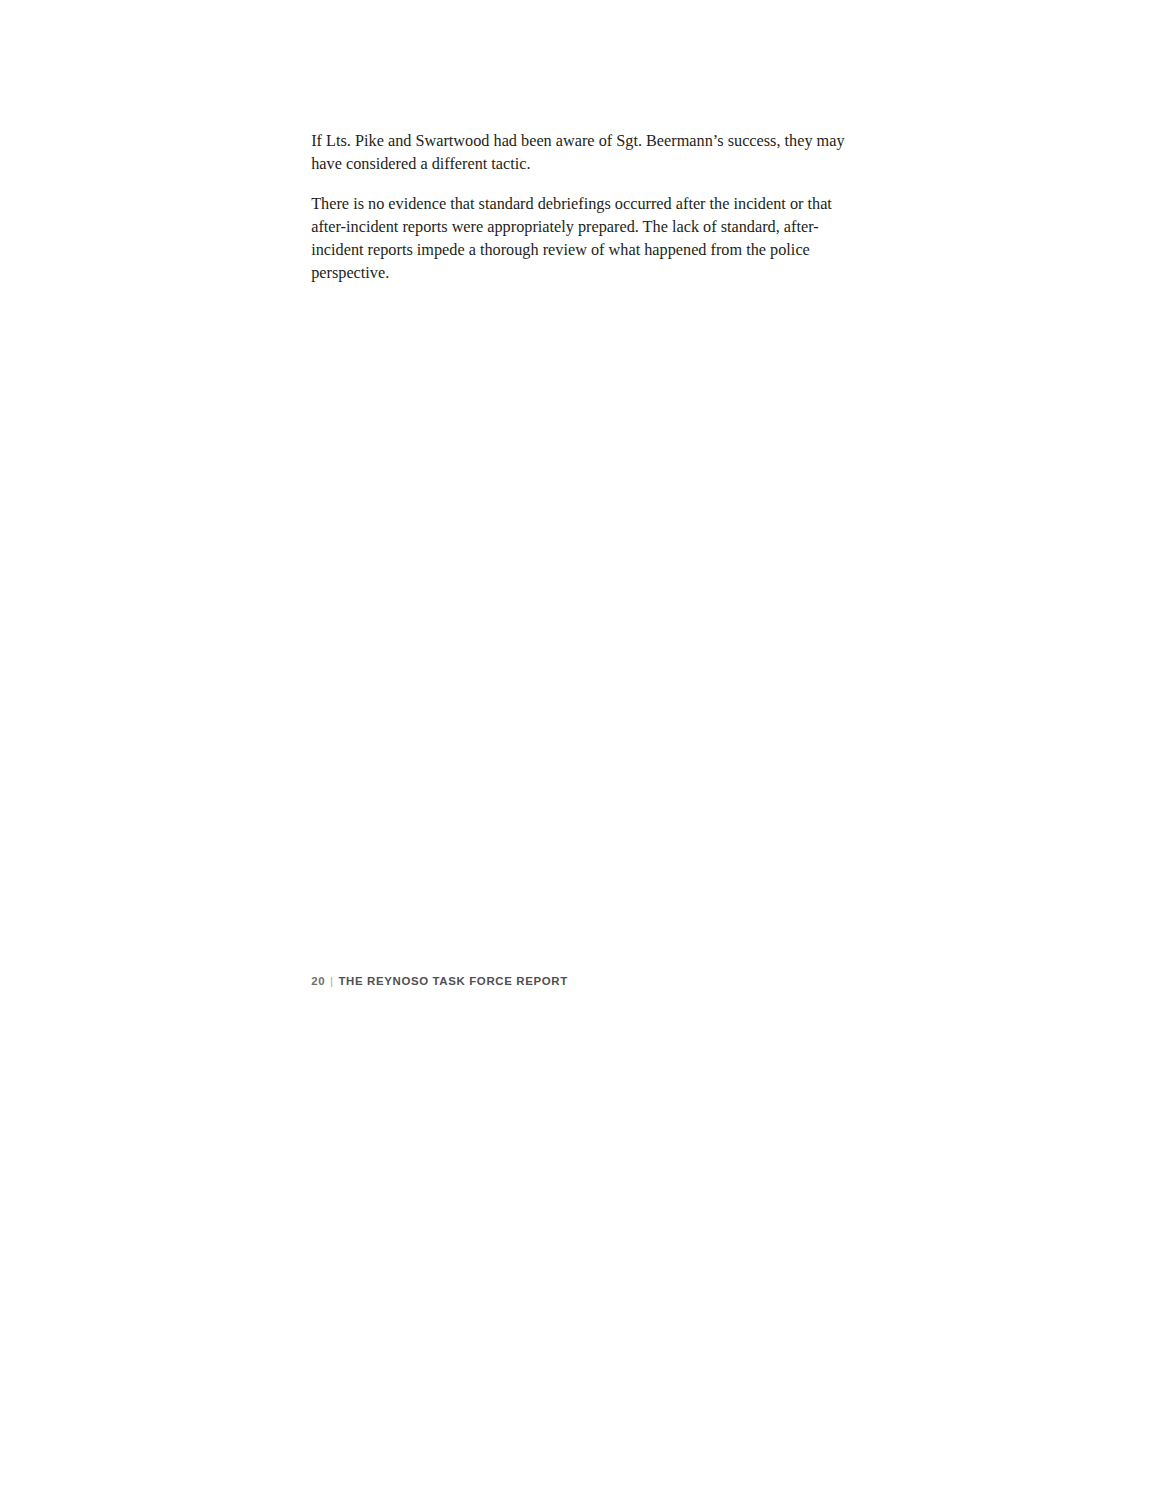If Lts. Pike and Swartwood had been aware of Sgt. Beermann’s success, they may have considered a different tactic.
There is no evidence that standard debriefings occurred after the incident or that after-incident reports were appropriately prepared. The lack of standard, after-incident reports impede a thorough review of what happened from the police perspective.
20|THE REYNOSO TASK FORCE REPORT